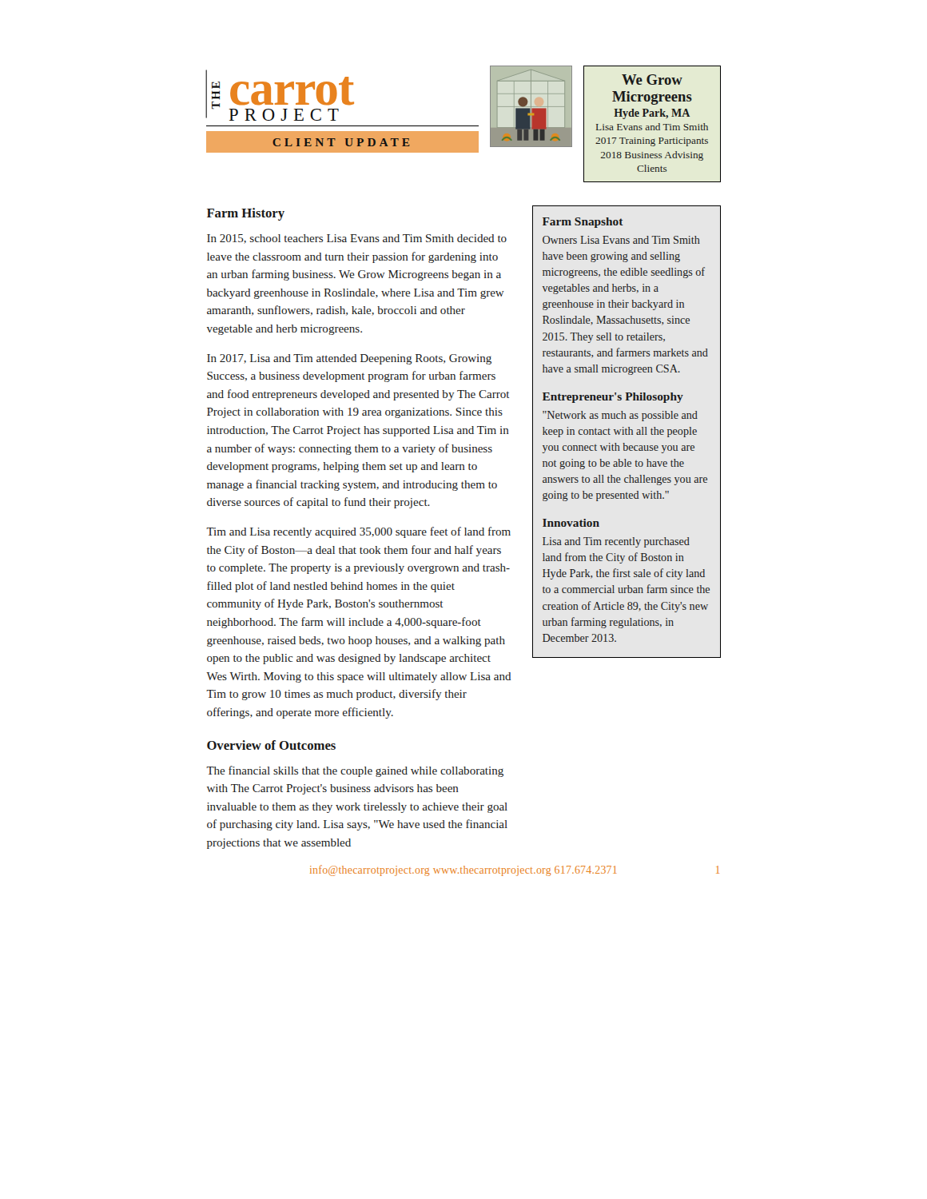THE
carrot PROJECT
CLIENT UPDATE
We Grow Microgreens
Hyde Park, MA
Lisa Evans and Tim Smith
2017 Training Participants
2018 Business Advising Clients
Farm History
In 2015, school teachers Lisa Evans and Tim Smith decided to leave the classroom and turn their passion for gardening into an urban farming business. We Grow Microgreens began in a backyard greenhouse in Roslindale, where Lisa and Tim grew amaranth, sunflowers, radish, kale, broccoli and other vegetable and herb microgreens.
In 2017, Lisa and Tim attended Deepening Roots, Growing Success, a business development program for urban farmers and food entrepreneurs developed and presented by The Carrot Project in collaboration with 19 area organizations. Since this introduction, The Carrot Project has supported Lisa and Tim in a number of ways: connecting them to a variety of business development programs, helping them set up and learn to manage a financial tracking system, and introducing them to diverse sources of capital to fund their project.
Tim and Lisa recently acquired 35,000 square feet of land from the City of Boston—a deal that took them four and half years to complete. The property is a previously overgrown and trash-filled plot of land nestled behind homes in the quiet community of Hyde Park, Boston's southernmost neighborhood. The farm will include a 4,000-square-foot greenhouse, raised beds, two hoop houses, and a walking path open to the public and was designed by landscape architect Wes Wirth. Moving to this space will ultimately allow Lisa and Tim to grow 10 times as much product, diversify their offerings, and operate more efficiently.
Overview of Outcomes
The financial skills that the couple gained while collaborating with The Carrot Project's business advisors has been invaluable to them as they work tirelessly to achieve their goal of purchasing city land. Lisa says, "We have used the financial projections that we assembled
Farm Snapshot
Owners Lisa Evans and Tim Smith have been growing and selling microgreens, the edible seedlings of vegetables and herbs, in a greenhouse in their backyard in Roslindale, Massachusetts, since 2015. They sell to retailers, restaurants, and farmers markets and have a small microgreen CSA.
Entrepreneur's Philosophy
"Network as much as possible and keep in contact with all the people you connect with because you are not going to be able to have the answers to all the challenges you are going to be presented with."
Innovation
Lisa and Tim recently purchased land from the City of Boston in Hyde Park, the first sale of city land to a commercial urban farm since the creation of Article 89, the City's new urban farming regulations, in December 2013.
info@thecarrotproject.org www.thecarrotproject.org 617.674.2371 1